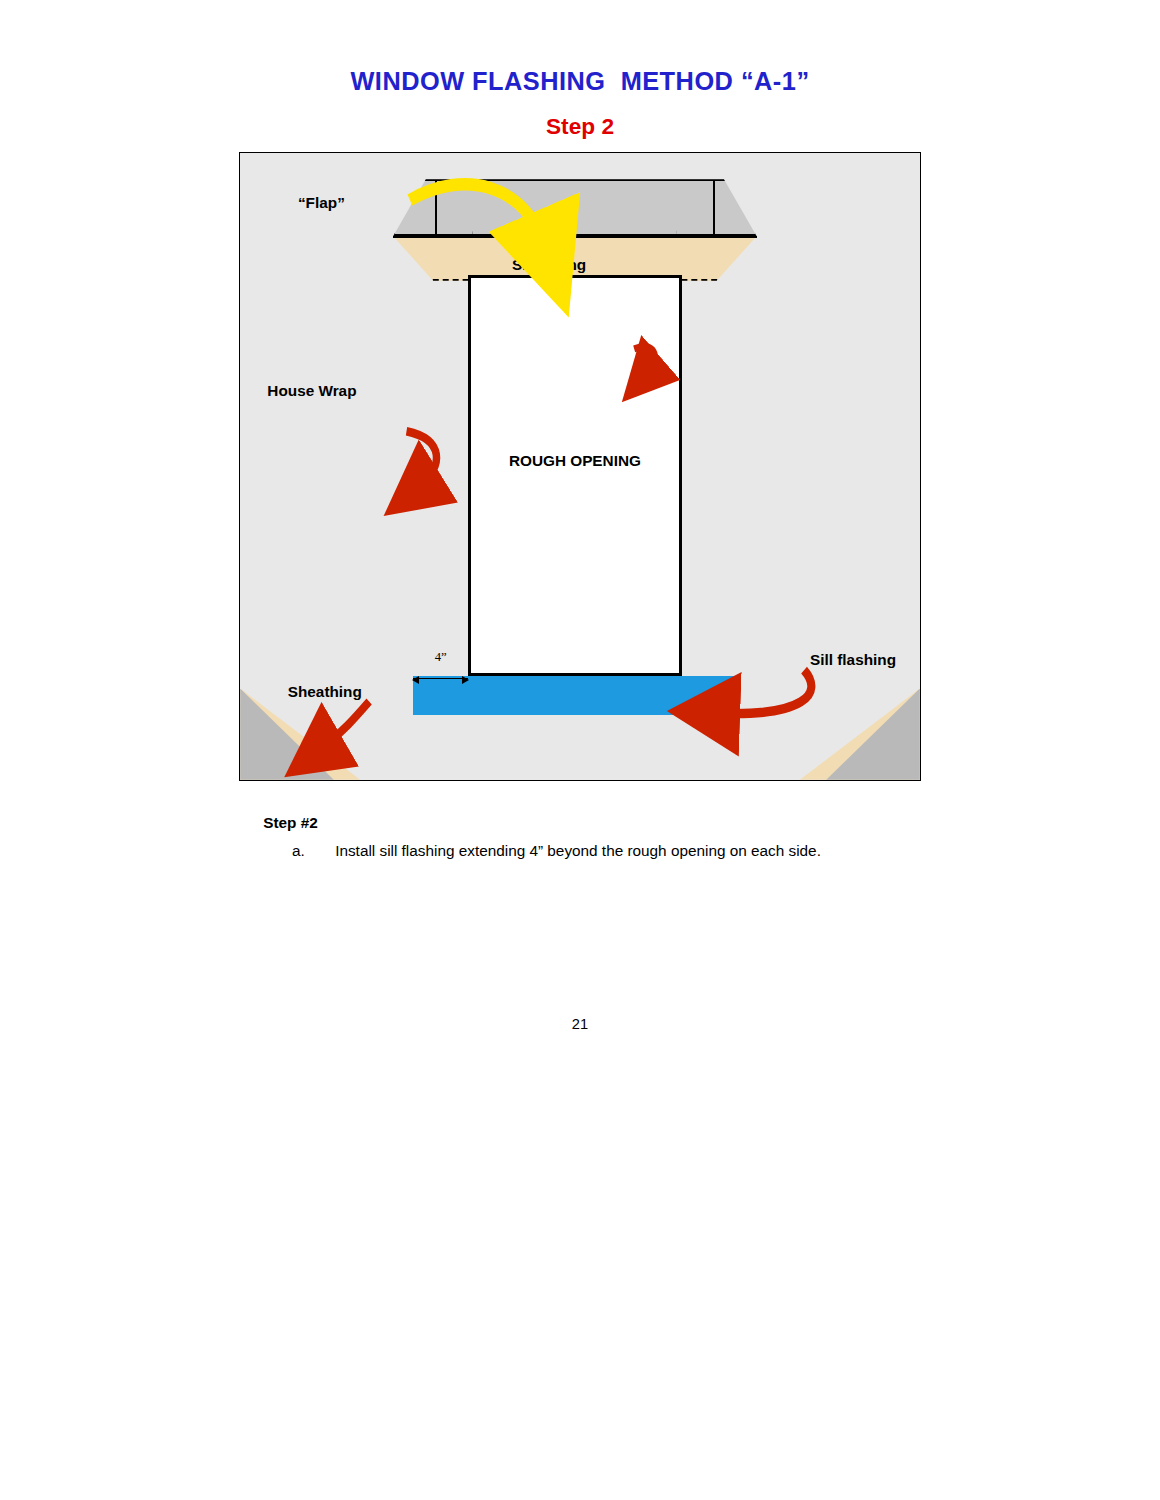WINDOW FLASHING METHOD “A-1”
Step 2
ROUGH OPENING
4”
“Flap”
Sheathing
House Wrap
Sheathing
Sill flashing
Step #2
Install sill flashing extending 4” beyond the rough opening on each side.
21